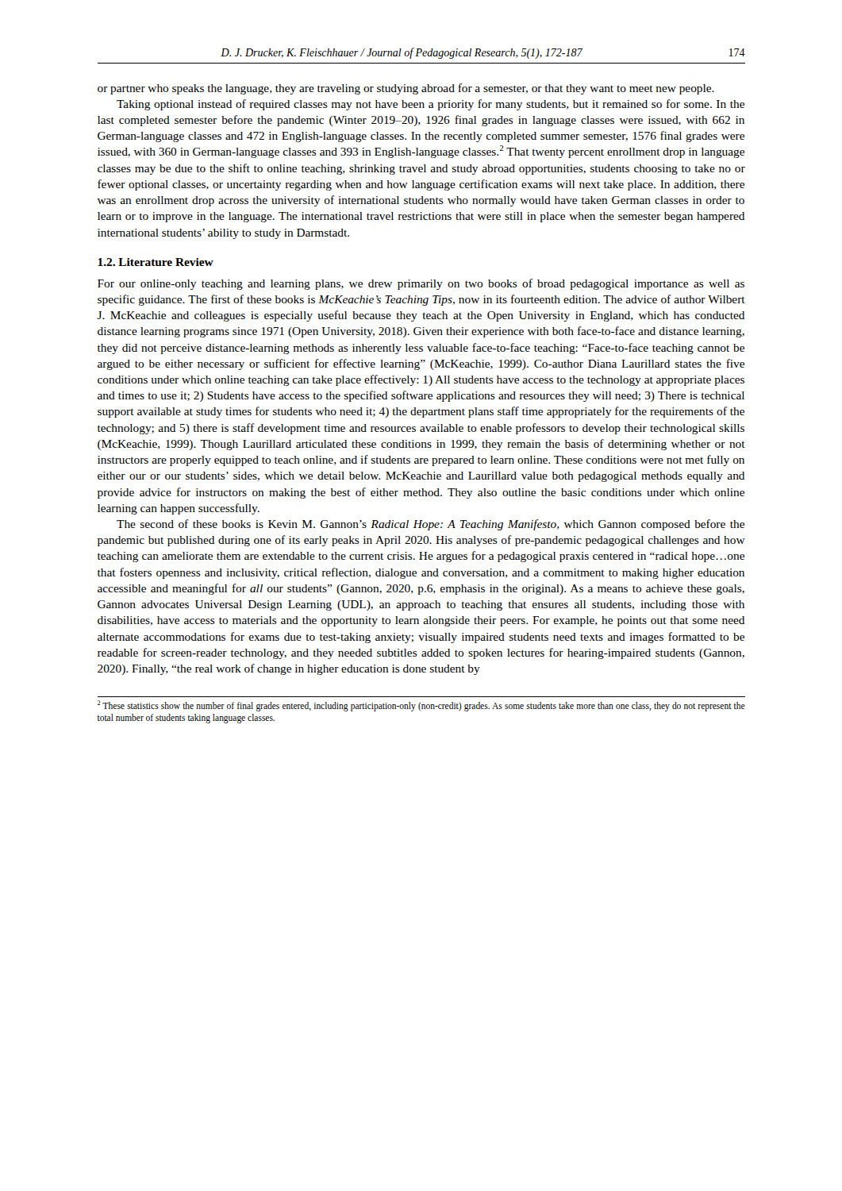D. J. Drucker, K. Fleischhauer / Journal of Pedagogical Research, 5(1), 172-187 174
or partner who speaks the language, they are traveling or studying abroad for a semester, or that they want to meet new people.
Taking optional instead of required classes may not have been a priority for many students, but it remained so for some. In the last completed semester before the pandemic (Winter 2019–20), 1926 final grades in language classes were issued, with 662 in German-language classes and 472 in English-language classes. In the recently completed summer semester, 1576 final grades were issued, with 360 in German-language classes and 393 in English-language classes.2 That twenty percent enrollment drop in language classes may be due to the shift to online teaching, shrinking travel and study abroad opportunities, students choosing to take no or fewer optional classes, or uncertainty regarding when and how language certification exams will next take place. In addition, there was an enrollment drop across the university of international students who normally would have taken German classes in order to learn or to improve in the language. The international travel restrictions that were still in place when the semester began hampered international students’ ability to study in Darmstadt.
1.2. Literature Review
For our online-only teaching and learning plans, we drew primarily on two books of broad pedagogical importance as well as specific guidance. The first of these books is McKeachie’s Teaching Tips, now in its fourteenth edition. The advice of author Wilbert J. McKeachie and colleagues is especially useful because they teach at the Open University in England, which has conducted distance learning programs since 1971 (Open University, 2018). Given their experience with both face-to-face and distance learning, they did not perceive distance-learning methods as inherently less valuable face-to-face teaching: “Face-to-face teaching cannot be argued to be either necessary or sufficient for effective learning” (McKeachie, 1999). Co-author Diana Laurillard states the five conditions under which online teaching can take place effectively: 1) All students have access to the technology at appropriate places and times to use it; 2) Students have access to the specified software applications and resources they will need; 3) There is technical support available at study times for students who need it; 4) the department plans staff time appropriately for the requirements of the technology; and 5) there is staff development time and resources available to enable professors to develop their technological skills (McKeachie, 1999). Though Laurillard articulated these conditions in 1999, they remain the basis of determining whether or not instructors are properly equipped to teach online, and if students are prepared to learn online. These conditions were not met fully on either our or our students’ sides, which we detail below. McKeachie and Laurillard value both pedagogical methods equally and provide advice for instructors on making the best of either method. They also outline the basic conditions under which online learning can happen successfully.
The second of these books is Kevin M. Gannon’s Radical Hope: A Teaching Manifesto, which Gannon composed before the pandemic but published during one of its early peaks in April 2020. His analyses of pre-pandemic pedagogical challenges and how teaching can ameliorate them are extendable to the current crisis. He argues for a pedagogical praxis centered in “radical hope…one that fosters openness and inclusivity, critical reflection, dialogue and conversation, and a commitment to making higher education accessible and meaningful for all our students” (Gannon, 2020, p.6, emphasis in the original). As a means to achieve these goals, Gannon advocates Universal Design Learning (UDL), an approach to teaching that ensures all students, including those with disabilities, have access to materials and the opportunity to learn alongside their peers. For example, he points out that some need alternate accommodations for exams due to test-taking anxiety; visually impaired students need texts and images formatted to be readable for screen-reader technology, and they needed subtitles added to spoken lectures for hearing-impaired students (Gannon, 2020). Finally, “the real work of change in higher education is done student by
2 These statistics show the number of final grades entered, including participation-only (non-credit) grades. As some students take more than one class, they do not represent the total number of students taking language classes.